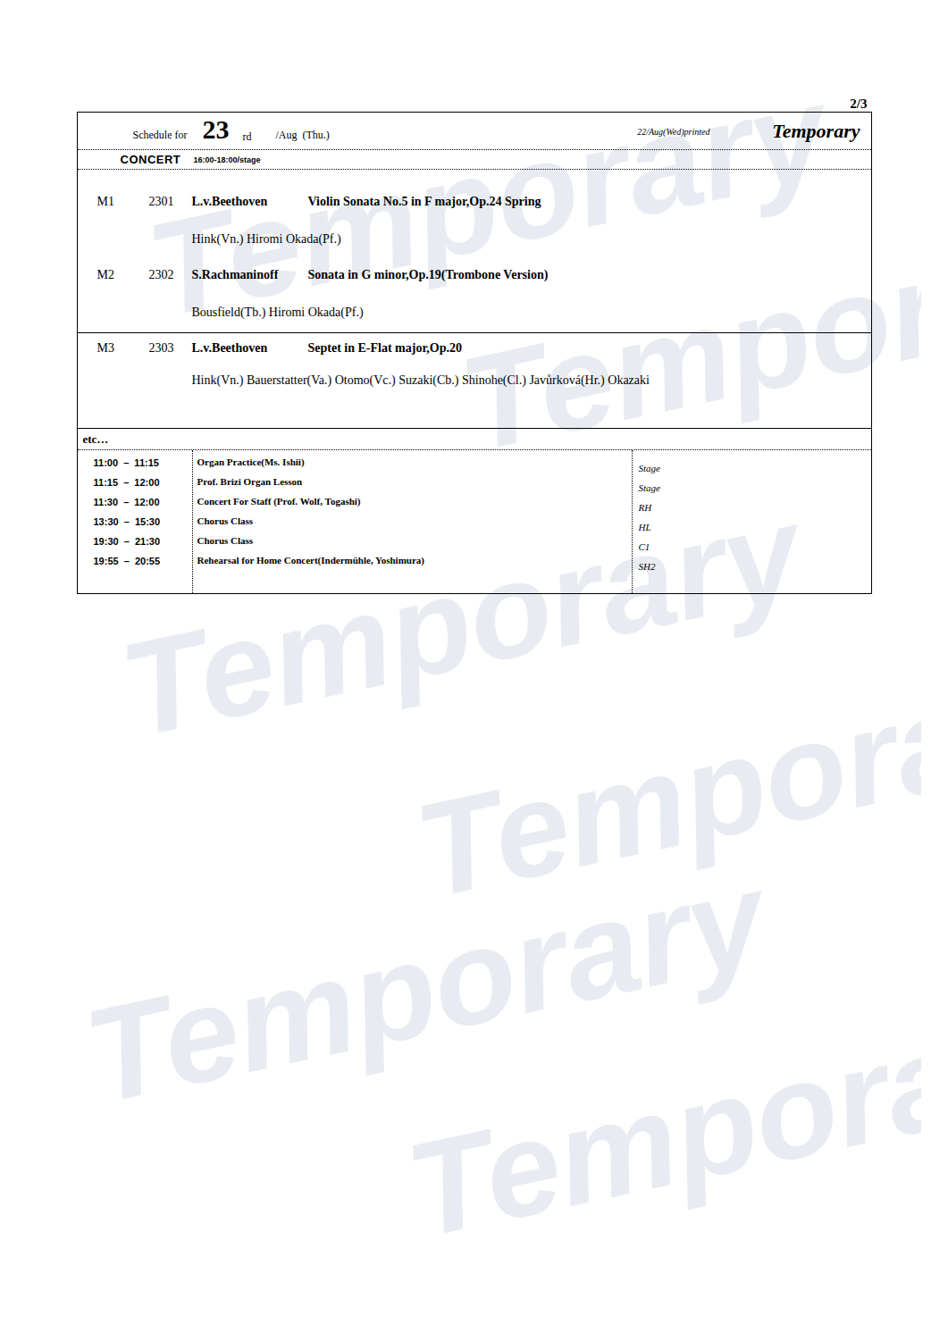Temporary
Temporary
Temporary
Temporary
Temporary
Temporary
2/3
Schedule for 23 rd /Aug (Thu.) 22/Aug(Wed)printed Temporary
CONCERT 16:00-18:00/stage
M1 2301 L.v.Beethoven Violin Sonata No.5 in F major,Op.24 Spring Hink(Vn.) Hiromi Okada(Pf.)
M2 2302 S.Rachmaninoff Sonata in G minor,Op.19(Trombone Version) Bousfield(Tb.) Hiromi Okada(Pf.)
M3 2303 L.v.Beethoven Septet in E-Flat major,Op.20 Hink(Vn.) Bauerstatter(Va.) Otomo(Vc.) Suzaki(Cb.) Shinohe(Cl.) Javůrková(Hr.) Okazaki
etc…
11:00 – 11:15 Organ Practice(Ms. Ishii) Stage
11:15 – 12:00 Prof. Brizi Organ Lesson Stage
11:30 – 12:00 Concert For Staff (Prof. Wolf, Togashi) RH
13:30 – 15:30 Chorus Class HL
19:30 – 21:30 Chorus Class C1
19:55 – 20:55 Rehearsal for Home Concert(Indermühle, Yoshimura) SH2